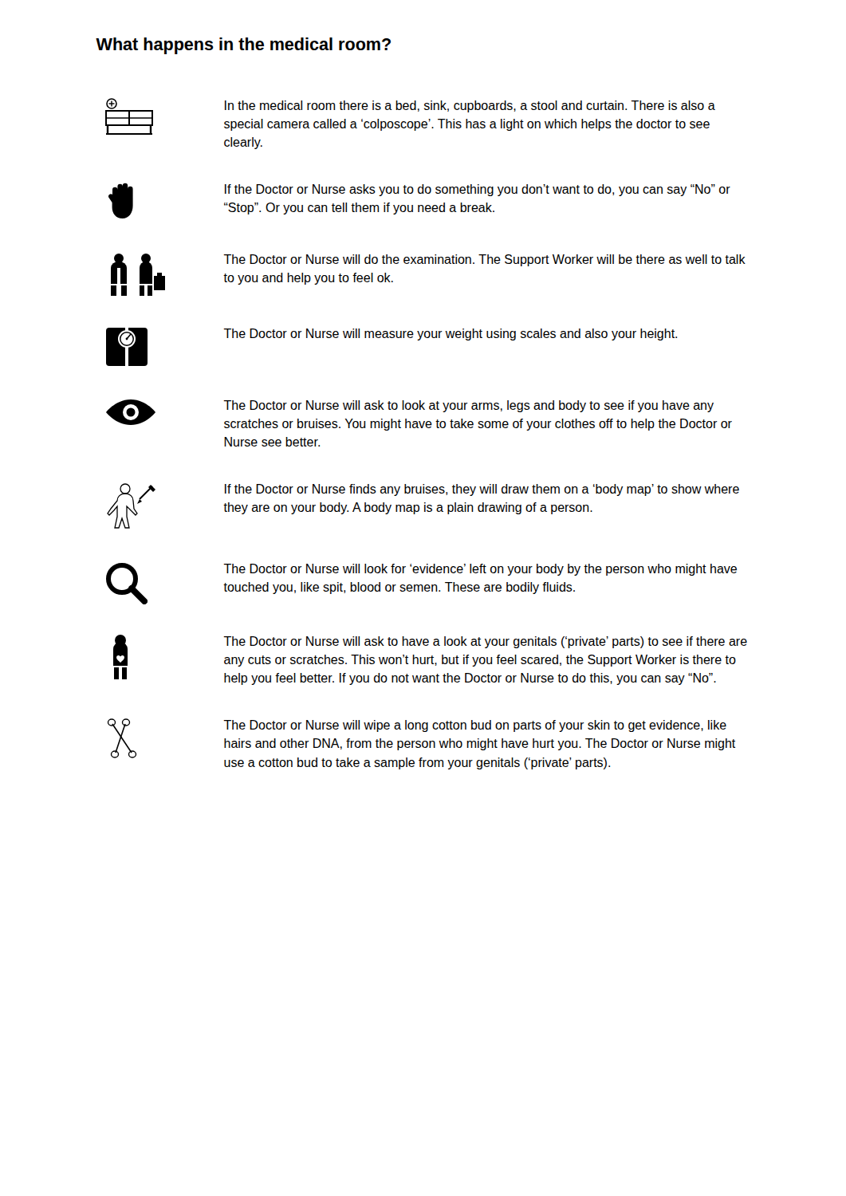What happens in the medical room?
In the medical room there is a bed, sink, cupboards, a stool and curtain. There is also a special camera called a ‘colposcope’. This has a light on which helps the doctor to see clearly.
If the Doctor or Nurse asks you to do something you don’t want to do, you can say “No” or “Stop”. Or you can tell them if you need a break.
The Doctor or Nurse will do the examination. The Support Worker will be there as well to talk to you and help you to feel ok.
The Doctor or Nurse will measure your weight using scales and also your height.
The Doctor or Nurse will ask to look at your arms, legs and body to see if you have any scratches or bruises. You might have to take some of your clothes off to help the Doctor or Nurse see better.
If the Doctor or Nurse finds any bruises, they will draw them on a ‘body map’ to show where they are on your body. A body map is a plain drawing of a person.
The Doctor or Nurse will look for ‘evidence’ left on your body by the person who might have touched you, like spit, blood or semen. These are bodily fluids.
The Doctor or Nurse will ask to have a look at your genitals (‘private’ parts) to see if there are any cuts or scratches. This won’t hurt, but if you feel scared, the Support Worker is there to help you feel better. If you do not want the Doctor or Nurse to do this, you can say “No”.
The Doctor or Nurse will wipe a long cotton bud on parts of your skin to get evidence, like hairs and other DNA, from the person who might have hurt you. The Doctor or Nurse might use a cotton bud to take a sample from your genitals (‘private’ parts).